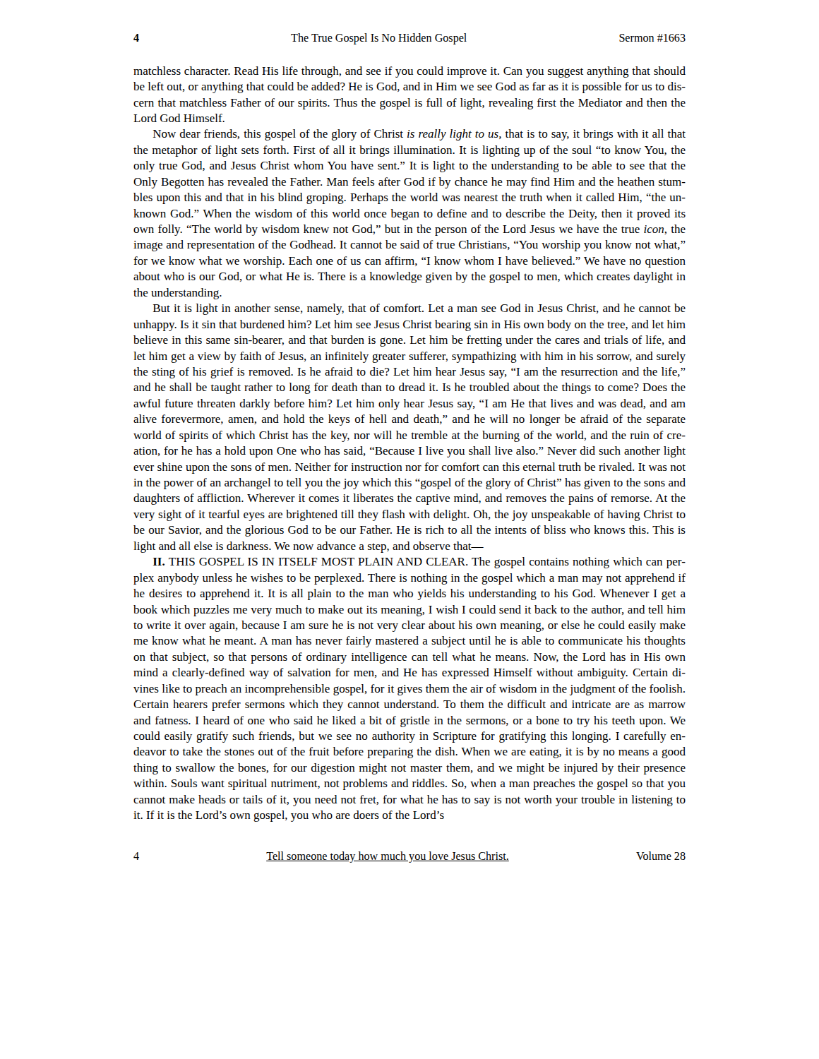4 The True Gospel Is No Hidden Gospel Sermon #1663
matchless character. Read His life through, and see if you could improve it. Can you suggest anything that should be left out, or anything that could be added? He is God, and in Him we see God as far as it is possible for us to discern that matchless Father of our spirits. Thus the gospel is full of light, revealing first the Mediator and then the Lord God Himself.
Now dear friends, this gospel of the glory of Christ is really light to us, that is to say, it brings with it all that the metaphor of light sets forth. First of all it brings illumination. It is lighting up of the soul “to know You, the only true God, and Jesus Christ whom You have sent.” It is light to the understanding to be able to see that the Only Begotten has revealed the Father. Man feels after God if by chance he may find Him and the heathen stumbles upon this and that in his blind groping. Perhaps the world was nearest the truth when it called Him, “the unknown God.” When the wisdom of this world once began to define and to describe the Deity, then it proved its own folly. “The world by wisdom knew not God,” but in the person of the Lord Jesus we have the true icon, the image and representation of the Godhead. It cannot be said of true Christians, “You worship you know not what,” for we know what we worship. Each one of us can affirm, “I know whom I have believed.” We have no question about who is our God, or what He is. There is a knowledge given by the gospel to men, which creates daylight in the understanding.
But it is light in another sense, namely, that of comfort. Let a man see God in Jesus Christ, and he cannot be unhappy. Is it sin that burdened him? Let him see Jesus Christ bearing sin in His own body on the tree, and let him believe in this same sin-bearer, and that burden is gone. Let him be fretting under the cares and trials of life, and let him get a view by faith of Jesus, an infinitely greater sufferer, sympathizing with him in his sorrow, and surely the sting of his grief is removed. Is he afraid to die? Let him hear Jesus say, “I am the resurrection and the life,” and he shall be taught rather to long for death than to dread it. Is he troubled about the things to come? Does the awful future threaten darkly before him? Let him only hear Jesus say, “I am He that lives and was dead, and am alive forevermore, amen, and hold the keys of hell and death,” and he will no longer be afraid of the separate world of spirits of which Christ has the key, nor will he tremble at the burning of the world, and the ruin of creation, for he has a hold upon One who has said, “Because I live you shall live also.” Never did such another light ever shine upon the sons of men. Neither for instruction nor for comfort can this eternal truth be rivaled. It was not in the power of an archangel to tell you the joy which this “gospel of the glory of Christ” has given to the sons and daughters of affliction. Wherever it comes it liberates the captive mind, and removes the pains of remorse. At the very sight of it tearful eyes are brightened till they flash with delight. Oh, the joy unspeakable of having Christ to be our Savior, and the glorious God to be our Father. He is rich to all the intents of bliss who knows this. This is light and all else is darkness. We now advance a step, and observe that—
II. THIS GOSPEL IS IN ITSELF MOST PLAIN AND CLEAR. The gospel contains nothing which can perplex anybody unless he wishes to be perplexed. There is nothing in the gospel which a man may not apprehend if he desires to apprehend it. It is all plain to the man who yields his understanding to his God. Whenever I get a book which puzzles me very much to make out its meaning, I wish I could send it back to the author, and tell him to write it over again, because I am sure he is not very clear about his own meaning, or else he could easily make me know what he meant. A man has never fairly mastered a subject until he is able to communicate his thoughts on that subject, so that persons of ordinary intelligence can tell what he means. Now, the Lord has in His own mind a clearly-defined way of salvation for men, and He has expressed Himself without ambiguity. Certain divines like to preach an incomprehensible gospel, for it gives them the air of wisdom in the judgment of the foolish. Certain hearers prefer sermons which they cannot understand. To them the difficult and intricate are as marrow and fatness. I heard of one who said he liked a bit of gristle in the sermons, or a bone to try his teeth upon. We could easily gratify such friends, but we see no authority in Scripture for gratifying this longing. I carefully endeavor to take the stones out of the fruit before preparing the dish. When we are eating, it is by no means a good thing to swallow the bones, for our digestion might not master them, and we might be injured by their presence within. Souls want spiritual nutriment, not problems and riddles. So, when a man preaches the gospel so that you cannot make heads or tails of it, you need not fret, for what he has to say is not worth your trouble in listening to it. If it is the Lord’s own gospel, you who are doers of the Lord’s
4 Tell someone today how much you love Jesus Christ. Volume 28